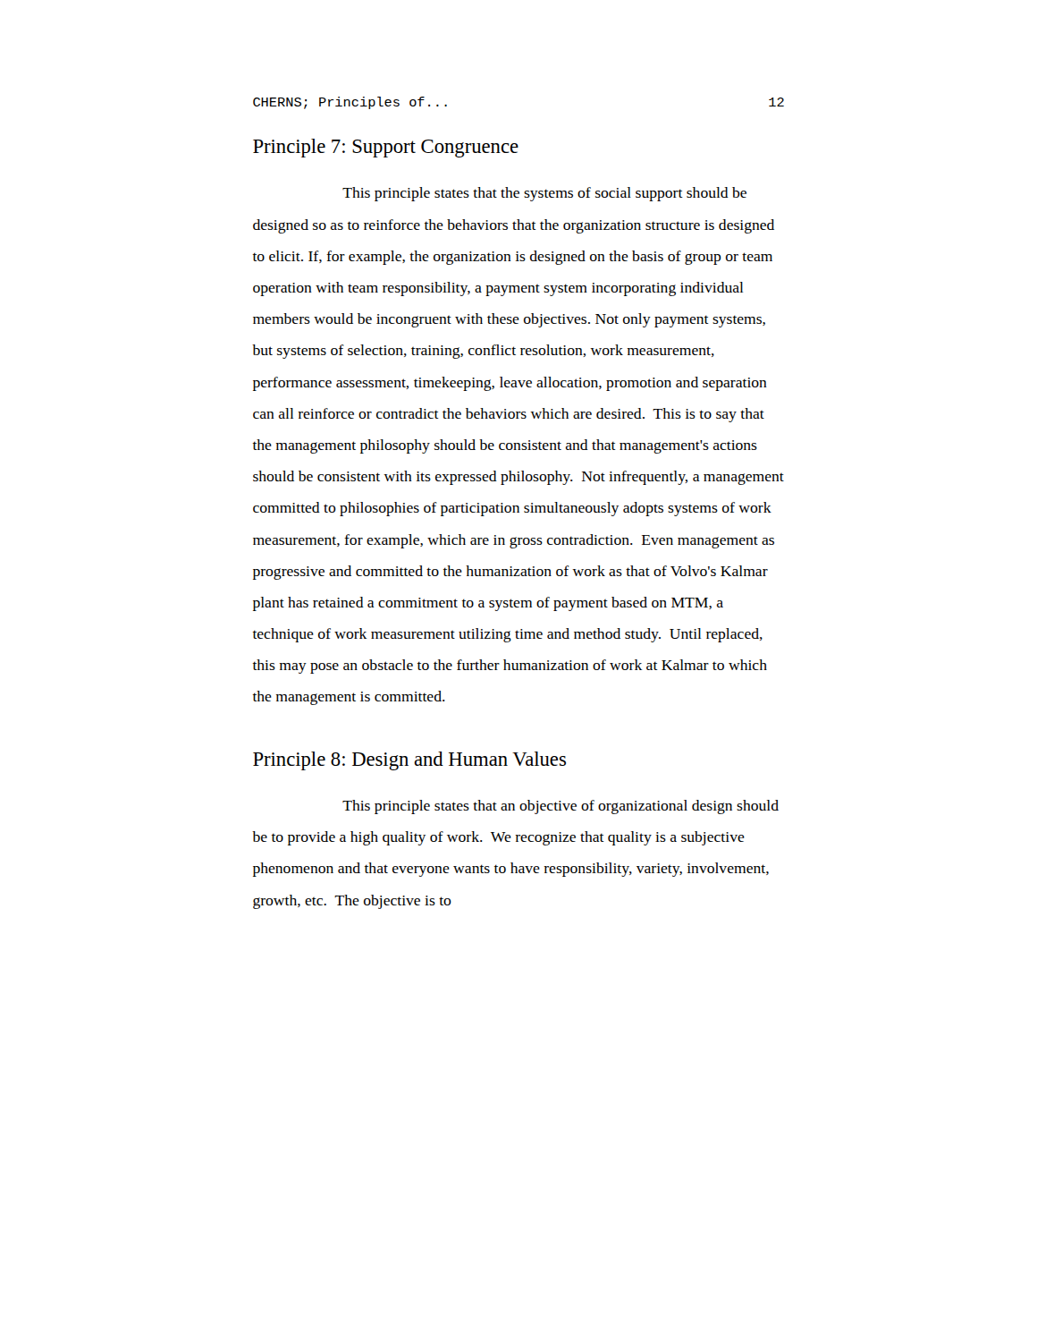CHERNS; Principles of... 12
Principle 7: Support Congruence
This principle states that the systems of social support should be designed so as to reinforce the behaviors that the organization structure is designed to elicit. If, for example, the organization is designed on the basis of group or team operation with team responsibility, a payment system incorporating individual members would be incongruent with these objectives. Not only payment systems, but systems of selection, training, conflict resolution, work measurement, performance assessment, timekeeping, leave allocation, promotion and separation can all reinforce or contradict the behaviors which are desired. This is to say that the management philosophy should be consistent and that management's actions should be consistent with its expressed philosophy. Not infrequently, a management committed to philosophies of participation simultaneously adopts systems of work measurement, for example, which are in gross contradiction. Even management as progressive and committed to the humanization of work as that of Volvo's Kalmar plant has retained a commitment to a system of payment based on MTM, a technique of work measurement utilizing time and method study. Until replaced, this may pose an obstacle to the further humanization of work at Kalmar to which the management is committed.
Principle 8: Design and Human Values
This principle states that an objective of organizational design should be to provide a high quality of work. We recognize that quality is a subjective phenomenon and that everyone wants to have responsibility, variety, involvement, growth, etc. The objective is to